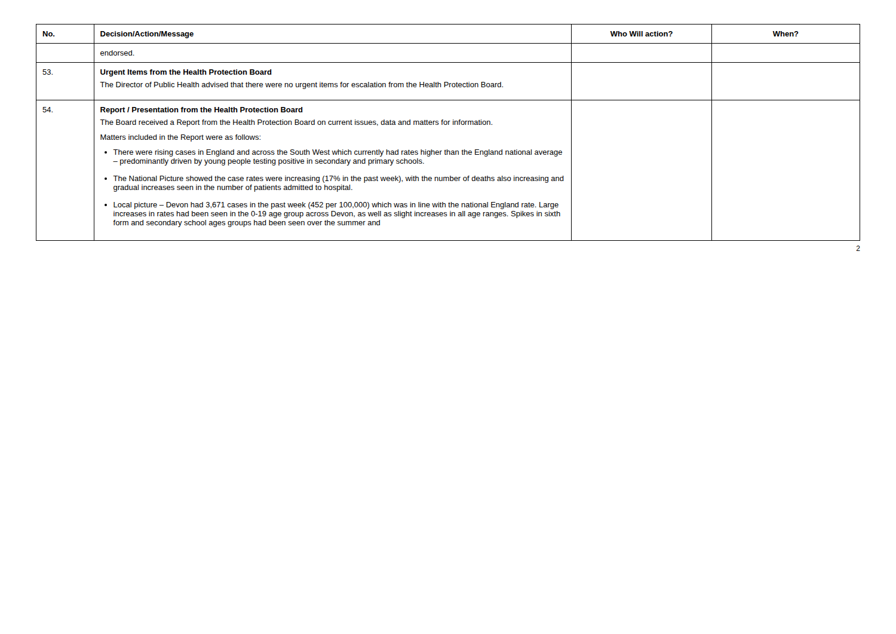| No. | Decision/Action/Message | Who Will action? | When? |
| --- | --- | --- | --- |
| | endorsed. | | |
| 53. | Urgent Items from the Health Protection Board The Director of Public Health advised that there were no urgent items for escalation from the Health Protection Board. | | |
| 54. | Report / Presentation from the Health Protection Board The Board received a Report from the Health Protection Board on current issues, data and matters for information. Matters included in the Report were as follows: There were rising cases in England and across the South West which currently had rates higher than the England national average – predominantly driven by young people testing positive in secondary and primary schools. The National Picture showed the case rates were increasing (17% in the past week), with the number of deaths also increasing and gradual increases seen in the number of patients admitted to hospital. Local picture – Devon had 3,671 cases in the past week (452 per 100,000) which was in line with the national England rate. Large increases in rates had been seen in the 0-19 age group across Devon, as well as slight increases in all age ranges. Spikes in sixth form and secondary school ages groups had been seen over the summer and | | |
2